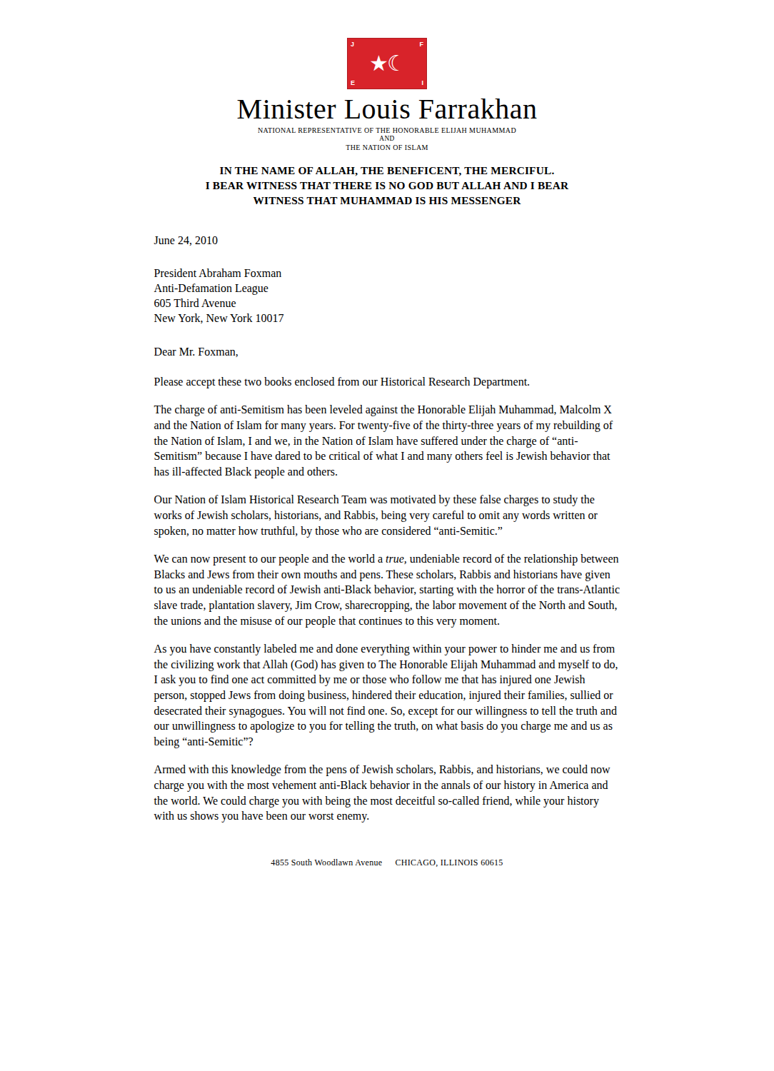J F E I ★☾
Minister Louis Farrakhan
National Representative of the Honorable Elijah Muhammad and The Nation of Islam
IN THE NAME OF ALLAH, THE BENEFICENT, THE MERCIFUL.
I BEAR WITNESS THAT THERE IS NO GOD BUT ALLAH AND I BEAR
WITNESS THAT MUHAMMAD IS HIS MESSENGER
June 24, 2010
President Abraham Foxman
Anti-Defamation League
605 Third Avenue
New York, New York 10017
Dear Mr. Foxman,
Please accept these two books enclosed from our Historical Research Department.
The charge of anti-Semitism has been leveled against the Honorable Elijah Muhammad, Malcolm X and the Nation of Islam for many years. For twenty-five of the thirty-three years of my rebuilding of the Nation of Islam, I and we, in the Nation of Islam have suffered under the charge of “anti-Semitism” because I have dared to be critical of what I and many others feel is Jewish behavior that has ill-affected Black people and others.
Our Nation of Islam Historical Research Team was motivated by these false charges to study the works of Jewish scholars, historians, and Rabbis, being very careful to omit any words written or spoken, no matter how truthful, by those who are considered “anti-Semitic.”
We can now present to our people and the world a true, undeniable record of the relationship between Blacks and Jews from their own mouths and pens. These scholars, Rabbis and historians have given to us an undeniable record of Jewish anti-Black behavior, starting with the horror of the trans-Atlantic slave trade, plantation slavery, Jim Crow, sharecropping, the labor movement of the North and South, the unions and the misuse of our people that continues to this very moment.
As you have constantly labeled me and done everything within your power to hinder me and us from the civilizing work that Allah (God) has given to The Honorable Elijah Muhammad and myself to do, I ask you to find one act committed by me or those who follow me that has injured one Jewish person, stopped Jews from doing business, hindered their education, injured their families, sullied or desecrated their synagogues. You will not find one. So, except for our willingness to tell the truth and our unwillingness to apologize to you for telling the truth, on what basis do you charge me and us as being “anti-Semitic”?
Armed with this knowledge from the pens of Jewish scholars, Rabbis, and historians, we could now charge you with the most vehement anti-Black behavior in the annals of our history in America and the world. We could charge you with being the most deceitful so-called friend, while your history with us shows you have been our worst enemy.
4855 South Woodlawn Avenue CHICAGO, ILLINOIS 60615